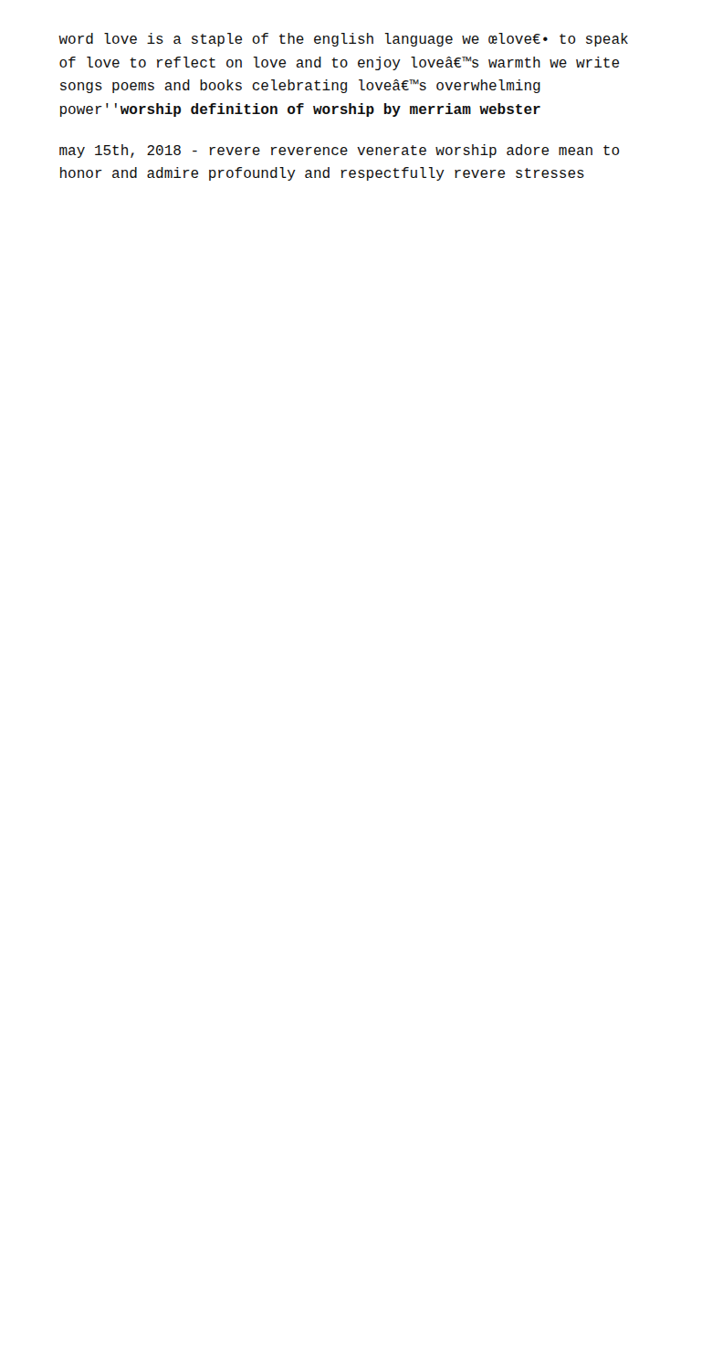word love is a staple of the english language we œlove€• to speak of love to reflect on love and to enjoy loveâ€™s warmth we write songs poems and books celebrating loveâ€™s overwhelming power''worship definition of worship by merriam webster
may 15th, 2018 - revere reverence venerate worship adore mean to honor and admire profoundly and respectfully revere stresses